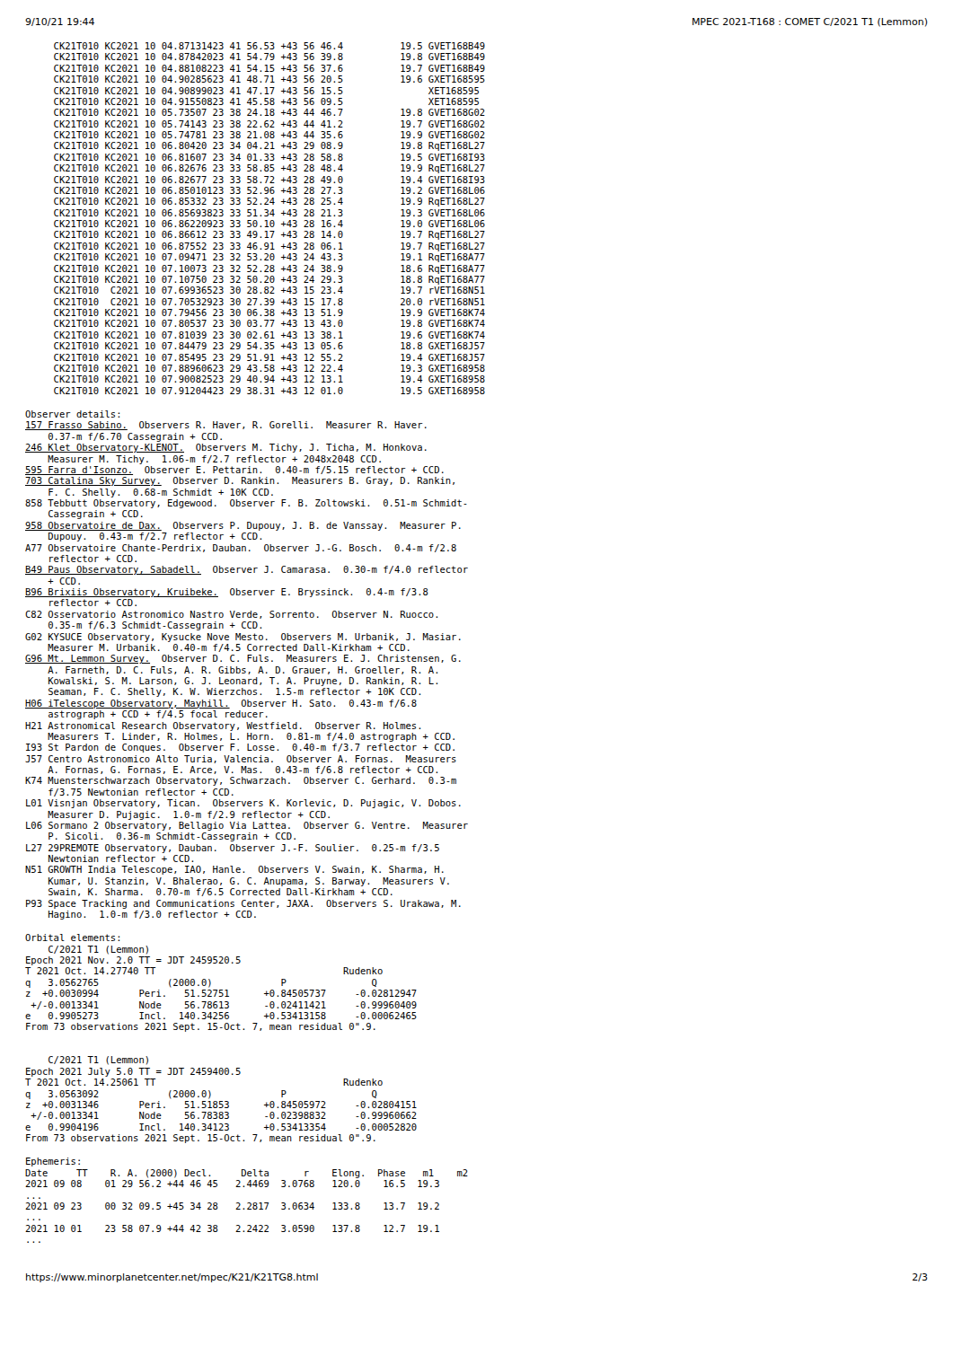9/10/21 19:44 MPEC 2021-T168 : COMET C/2021 T1 (Lemmon)
     CK21T010 KC2021 10 04.87131423 41 56.53 +43 56 46.4          19.5 GVET168B49
     CK21T010 KC2021 10 04.87842023 41 54.79 +43 56 39.8          19.8 GVET168B49
     CK21T010 KC2021 10 04.88108223 41 54.15 +43 56 37.6          19.7 GVET168B49
     CK21T010 KC2021 10 04.90285623 41 48.71 +43 56 20.5          19.6 GXET168595
     CK21T010 KC2021 10 04.90899023 41 47.17 +43 56 15.5               XET168595
     CK21T010 KC2021 10 04.91550823 41 45.58 +43 56 09.5               XET168595
     CK21T010 KC2021 10 05.73507 23 38 24.18 +43 44 46.7          19.8 GVET168G02
     CK21T010 KC2021 10 05.74143 23 38 22.62 +43 44 41.2          19.7 GVET168G02
     CK21T010 KC2021 10 05.74781 23 38 21.08 +43 44 35.6          19.9 GVET168G02
     CK21T010 KC2021 10 06.80420 23 34 04.21 +43 29 08.9          19.8 RqET168L27
     CK21T010 KC2021 10 06.81607 23 34 01.33 +43 28 58.8          19.5 GVET168I93
     CK21T010 KC2021 10 06.82676 23 33 58.85 +43 28 48.4          19.9 RqET168L27
     CK21T010 KC2021 10 06.82677 23 33 58.72 +43 28 49.0          19.4 GVET168I93
     CK21T010 KC2021 10 06.85010123 33 52.96 +43 28 27.3          19.2 GVET168L06
     CK21T010 KC2021 10 06.85332 23 33 52.24 +43 28 25.4          19.9 RqET168L27
     CK21T010 KC2021 10 06.85693823 33 51.34 +43 28 21.3          19.3 GVET168L06
     CK21T010 KC2021 10 06.86220923 33 50.10 +43 28 16.4          19.0 GVET168L06
     CK21T010 KC2021 10 06.86612 23 33 49.17 +43 28 14.0          19.7 RqET168L27
     CK21T010 KC2021 10 06.87552 23 33 46.91 +43 28 06.1          19.7 RqET168L27
     CK21T010 KC2021 10 07.09471 23 32 53.20 +43 24 43.3          19.1 RqET168A77
     CK21T010 KC2021 10 07.10073 23 32 52.28 +43 24 38.9          18.6 RqET168A77
     CK21T010 KC2021 10 07.10750 23 32 50.20 +43 24 29.3          18.8 RqET168A77
     CK21T010  C2021 10 07.69936523 30 28.82 +43 15 23.4          19.7 rVET168N51
     CK21T010  C2021 10 07.70532923 30 27.39 +43 15 17.8          20.0 rVET168N51
     CK21T010 KC2021 10 07.79456 23 30 06.38 +43 13 51.9          19.9 GVET168K74
     CK21T010 KC2021 10 07.80537 23 30 03.77 +43 13 43.0          19.8 GVET168K74
     CK21T010 KC2021 10 07.81039 23 30 02.61 +43 13 38.1          19.6 GVET168K74
     CK21T010 KC2021 10 07.84479 23 29 54.35 +43 13 05.6          18.8 GXET168J57
     CK21T010 KC2021 10 07.85495 23 29 51.91 +43 12 55.2          19.4 GXET168J57
     CK21T010 KC2021 10 07.88960623 29 43.58 +43 12 22.4          19.3 GXET168958
     CK21T010 KC2021 10 07.90082523 29 40.94 +43 12 13.1          19.4 GXET168958
     CK21T010 KC2021 10 07.91204423 29 38.31 +43 12 01.0          19.5 GXET168958
Observer details:
157 Frasso Sabino.  Observers R. Haver, R. Gorelli.  Measurer R. Haver.
    0.37-m f/6.70 Cassegrain + CCD.
246 Klet Observatory-KLENOT.  Observers M. Tichy, J. Ticha, M. Honkova.
    Measurer M. Tichy.  1.06-m f/2.7 reflector + 2048x2048 CCD.
595 Farra d'Isonzo.  Observer E. Pettarin.  0.40-m f/5.15 reflector + CCD.
703 Catalina Sky Survey.  Observer D. Rankin.  Measurers B. Gray, D. Rankin,
    F. C. Shelly.  0.68-m Schmidt + 10K CCD.
858 Tebbutt Observatory, Edgewood.  Observer F. B. Zoltowski.  0.51-m Schmidt-
    Cassegrain + CCD.
958 Observatoire de Dax.  Observers P. Dupouy, J. B. de Vanssay.  Measurer P.
    Dupouy.  0.43-m f/2.7 reflector + CCD.
A77 Observatoire Chante-Perdrix, Dauban.  Observer J.-G. Bosch.  0.4-m f/2.8
    reflector + CCD.
B49 Paus Observatory, Sabadell.  Observer J. Camarasa.  0.30-m f/4.0 reflector
    + CCD.
B96 Brixiis Observatory, Kruibeke.  Observer E. Bryssinck.  0.4-m f/3.8
    reflector + CCD.
C82 Osservatorio Astronomico Nastro Verde, Sorrento.  Observer N. Ruocco.
    0.35-m f/6.3 Schmidt-Cassegrain + CCD.
G02 KYSUCE Observatory, Kysucke Nove Mesto.  Observers M. Urbanik, J. Masiar.
    Measurer M. Urbanik.  0.40-m f/4.5 Corrected Dall-Kirkham + CCD.
G96 Mt. Lemmon Survey.  Observer D. C. Fuls.  Measurers E. J. Christensen, G.
    A. Farneth, D. C. Fuls, A. R. Gibbs, A. D. Grauer, H. Groeller, R. A.
    Kowalski, S. M. Larson, G. J. Leonard, T. A. Pruyne, D. Rankin, R. L.
    Seaman, F. C. Shelly, K. W. Wierzchos.  1.5-m reflector + 10K CCD.
H06 iTelescope Observatory, Mayhill.  Observer H. Sato.  0.43-m f/6.8
    astrograph + CCD + f/4.5 focal reducer.
H21 Astronomical Research Observatory, Westfield.  Observer R. Holmes.
    Measurers T. Linder, R. Holmes, L. Horn.  0.81-m f/4.0 astrograph + CCD.
I93 St Pardon de Conques.  Observer F. Losse.  0.40-m f/3.7 reflector + CCD.
J57 Centro Astronomico Alto Turia, Valencia.  Observer A. Fornas.  Measurers
    A. Fornas, G. Fornas, E. Arce, V. Mas.  0.43-m f/6.8 reflector + CCD.
K74 Muensterschwarzach Observatory, Schwarzach.  Observer C. Gerhard.  0.3-m
    f/3.75 Newtonian reflector + CCD.
L01 Visnjan Observatory, Tican.  Observers K. Korlevic, D. Pujagic, V. Dobos.
    Measurer D. Pujagic.  1.0-m f/2.9 reflector + CCD.
L06 Sormano 2 Observatory, Bellagio Via Lattea.  Observer G. Ventre.  Measurer
    P. Sicoli.  0.36-m Schmidt-Cassegrain + CCD.
L27 29PREMOTE Observatory, Dauban.  Observer J.-F. Soulier.  0.25-m f/3.5
    Newtonian reflector + CCD.
N51 GROWTH India Telescope, IAO, Hanle.  Observers V. Swain, K. Sharma, H.
    Kumar, U. Stanzin, V. Bhalerao, G. C. Anupama, S. Barway.  Measurers V.
    Swain, K. Sharma.  0.70-m f/6.5 Corrected Dall-Kirkham + CCD.
P93 Space Tracking and Communications Center, JAXA.  Observers S. Urakawa, M.
    Hagino.  1.0-m f/3.0 reflector + CCD.
Orbital elements:
    C/2021 T1 (Lemmon)
Epoch 2021 Nov. 2.0 TT = JDT 2459520.5
T 2021 Oct. 14.27740 TT                                 Rudenko
q   3.0562765            (2000.0)            P               Q
z  +0.0030994       Peri.   51.52751      +0.84505737     -0.02812947
 +/-0.0013341       Node    56.78613      -0.02411421     -0.99960409
e   0.9905273       Incl.  140.34256      +0.53413158     -0.00062465
From 73 observations 2021 Sept. 15-Oct. 7, mean residual 0".9.


    C/2021 T1 (Lemmon)
Epoch 2021 July 5.0 TT = JDT 2459400.5
T 2021 Oct. 14.25061 TT                                 Rudenko
q   3.0563092            (2000.0)            P               Q
z  +0.0031346       Peri.   51.51853      +0.84505972     -0.02804151
 +/-0.0013341       Node    56.78383      -0.02398832     -0.99960662
e   0.9904196       Incl.  140.34123      +0.53413354     -0.00052820
From 73 observations 2021 Sept. 15-Oct. 7, mean residual 0".9.
Ephemeris:
Date     TT    R. A. (2000) Decl.     Delta      r    Elong.  Phase   m1    m2
2021 09 08    01 29 56.2 +44 46 45   2.4469  3.0768   120.0    16.5  19.3
...
2021 09 23    00 32 09.5 +45 34 28   2.2817  3.0634   133.8    13.7  19.2
...
2021 10 01    23 58 07.9 +44 42 38   2.2422  3.0590   137.8    12.7  19.1
...
https://www.minorplanetcenter.net/mpec/K21/K21TG8.html 2/3